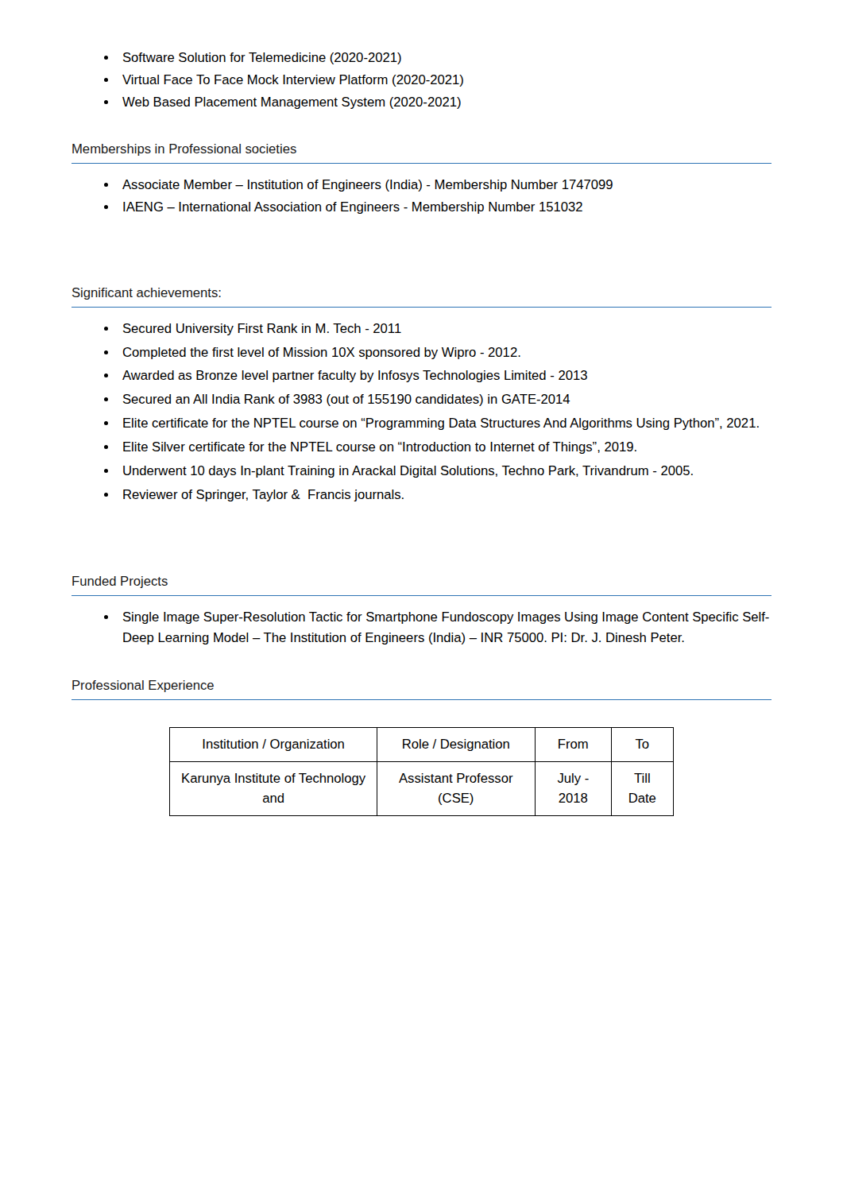Software Solution for Telemedicine (2020-2021)
Virtual Face To Face Mock Interview Platform (2020-2021)
Web Based Placement Management System (2020-2021)
Memberships in Professional societies
Associate Member – Institution of Engineers (India) - Membership Number 1747099
IAENG – International Association of Engineers - Membership Number 151032
Significant achievements:
Secured University First Rank in M. Tech - 2011
Completed the first level of Mission 10X sponsored by Wipro - 2012.
Awarded as Bronze level partner faculty by Infosys Technologies Limited - 2013
Secured an All India Rank of 3983 (out of 155190 candidates) in GATE-2014
Elite certificate for the NPTEL course on “Programming Data Structures And Algorithms Using Python”, 2021.
Elite Silver certificate for the NPTEL course on “Introduction to Internet of Things”, 2019.
Underwent 10 days In-plant Training in Arackal Digital Solutions, Techno Park, Trivandrum - 2005.
Reviewer of Springer, Taylor & Francis journals.
Funded Projects
Single Image Super-Resolution Tactic for Smartphone Fundoscopy Images Using Image Content Specific Self-Deep Learning Model – The Institution of Engineers (India) – INR 75000. PI: Dr. J. Dinesh Peter.
Professional Experience
| Institution / Organization | Role / Designation | From | To |
| --- | --- | --- | --- |
| Karunya Institute of Technology and | Assistant Professor (CSE) | July - 2018 | Till Date |